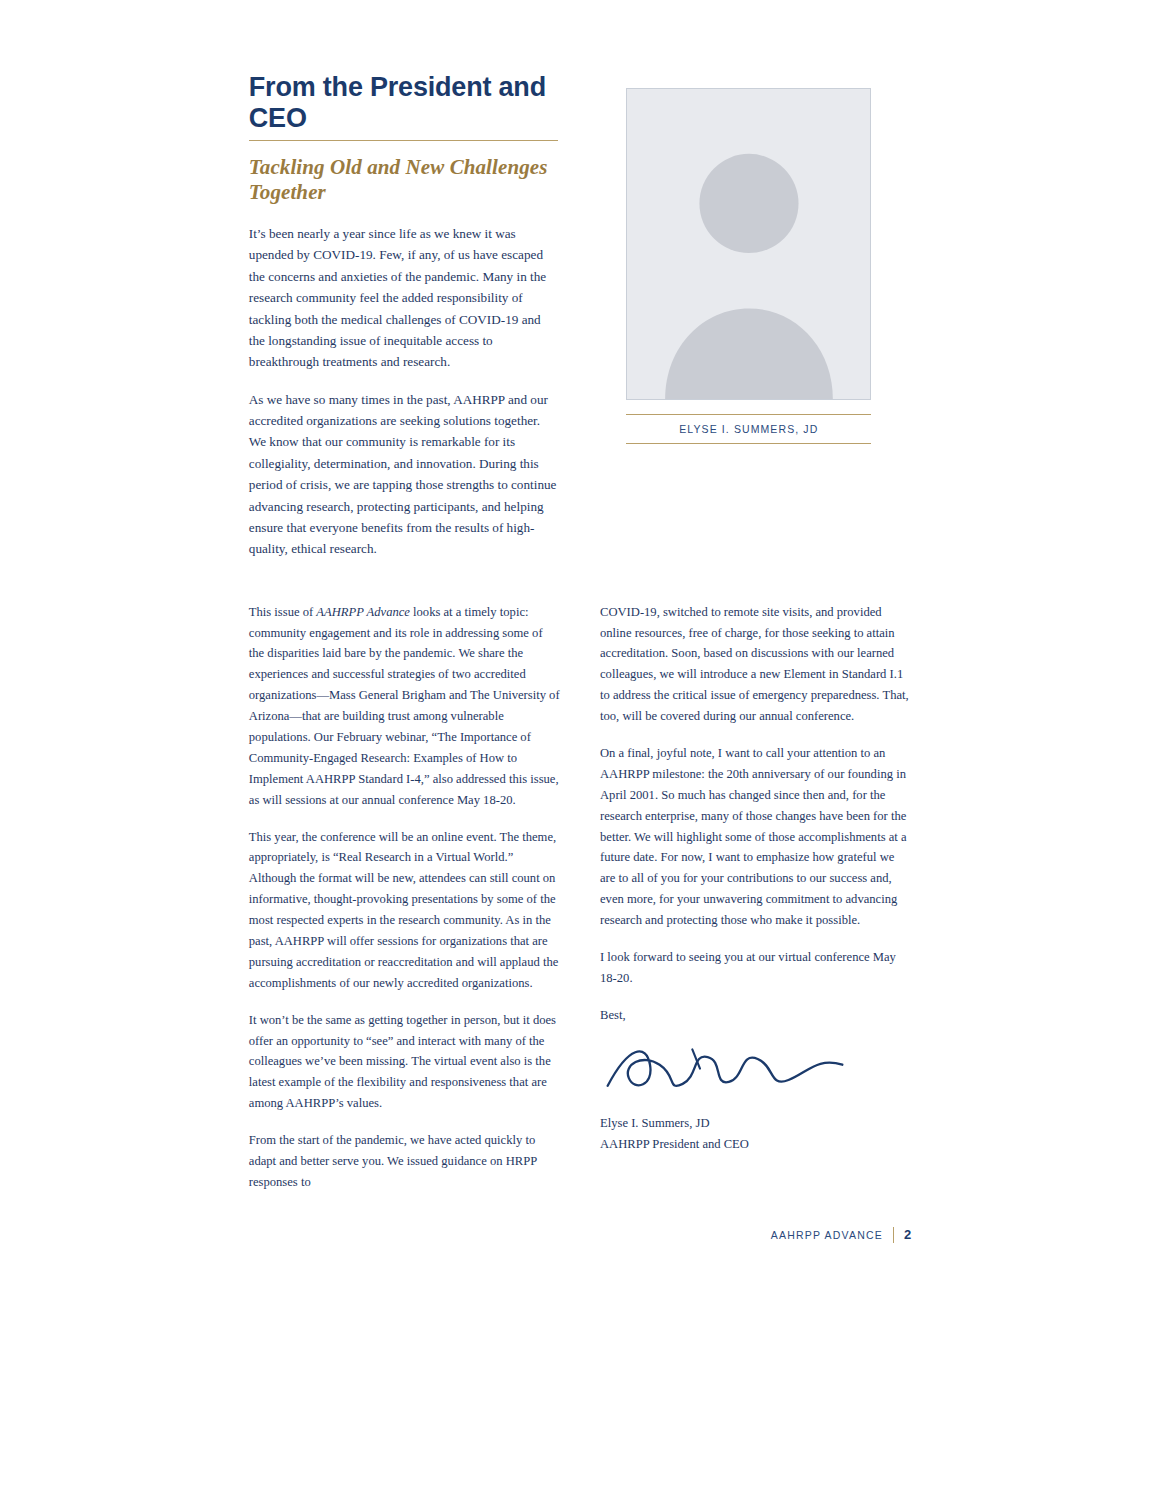From the President and CEO
Tackling Old and New Challenges Together
It’s been nearly a year since life as we knew it was upended by COVID-19. Few, if any, of us have escaped the concerns and anxieties of the pandemic. Many in the research community feel the added responsibility of tackling both the medical challenges of COVID-19 and the longstanding issue of inequitable access to breakthrough treatments and research.
As we have so many times in the past, AAHRPP and our accredited organizations are seeking solutions together. We know that our community is remarkable for its collegiality, determination, and innovation. During this period of crisis, we are tapping those strengths to continue advancing research, protecting participants, and helping ensure that everyone benefits from the results of high-quality, ethical research.
ELYSE I. SUMMERS, JD
This issue of AAHRPP Advance looks at a timely topic: community engagement and its role in addressing some of the disparities laid bare by the pandemic. We share the experiences and successful strategies of two accredited organizations—Mass General Brigham and The University of Arizona—that are building trust among vulnerable populations. Our February webinar, “The Importance of Community-Engaged Research: Examples of How to Implement AAHRPP Standard I-4,” also addressed this issue, as will sessions at our annual conference May 18-20.
This year, the conference will be an online event. The theme, appropriately, is “Real Research in a Virtual World.” Although the format will be new, attendees can still count on informative, thought-provoking presentations by some of the most respected experts in the research community. As in the past, AAHRPP will offer sessions for organizations that are pursuing accreditation or reaccreditation and will applaud the accomplishments of our newly accredited organizations.
It won’t be the same as getting together in person, but it does offer an opportunity to “see” and interact with many of the colleagues we’ve been missing. The virtual event also is the latest example of the flexibility and responsiveness that are among AAHRPP’s values.
From the start of the pandemic, we have acted quickly to adapt and better serve you. We issued guidance on HRPP responses to
COVID-19, switched to remote site visits, and provided online resources, free of charge, for those seeking to attain accreditation. Soon, based on discussions with our learned colleagues, we will introduce a new Element in Standard I.1 to address the critical issue of emergency preparedness. That, too, will be covered during our annual conference.
On a final, joyful note, I want to call your attention to an AAHRPP milestone: the 20th anniversary of our founding in April 2001. So much has changed since then and, for the research enterprise, many of those changes have been for the better. We will highlight some of those accomplishments at a future date. For now, I want to emphasize how grateful we are to all of you for your contributions to our success and, even more, for your unwavering commitment to advancing research and protecting those who make it possible.
I look forward to seeing you at our virtual conference May 18-20.
Best,
Elyse I. Summers, JD
AAHRPP President and CEO
AAHRPP ADVANCE 2